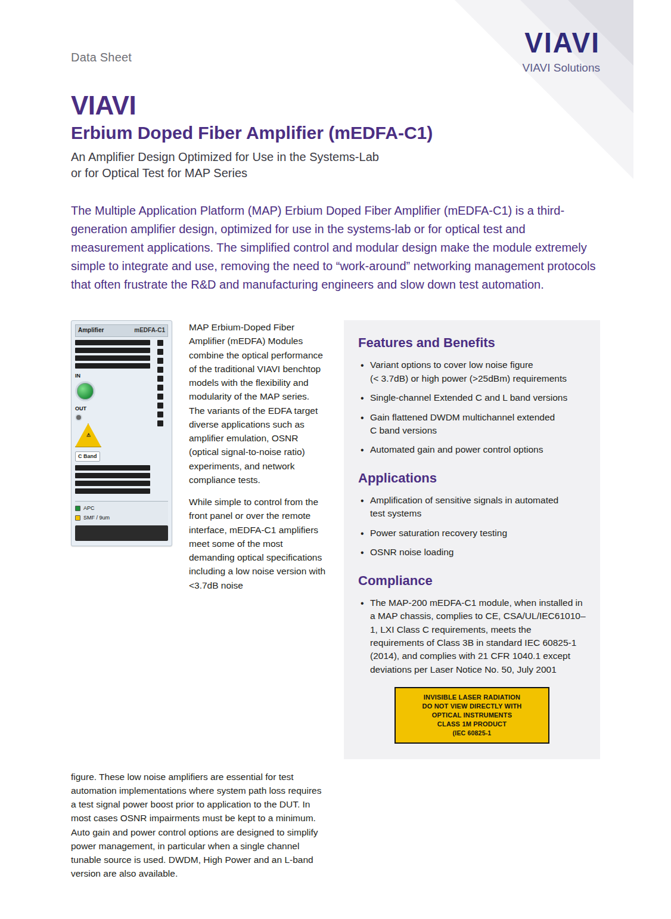Data Sheet
VIAVI
VIAVI Solutions
VIAVI
Erbium Doped Fiber Amplifier (mEDFA-C1)
An Amplifier Design Optimized for Use in the Systems-Lab
or for Optical Test for MAP Series
The Multiple Application Platform (MAP) Erbium Doped Fiber Amplifier (mEDFA-C1) is a third-generation amplifier design, optimized for use in the systems-lab or for optical test and measurement applications. The simplified control and modular design make the module extremely simple to integrate and use, removing the need to “work-around” networking management protocols that often frustrate the R&D and manufacturing engineers and slow down test automation.
Amplifier mEDFA-C1
IN
OUT
⚠
C Band
APC
SMF / 9um
MAP Erbium-Doped Fiber Amplifier (mEDFA) Modules combine the optical performance of the traditional VIAVI benchtop models with the flexibility and modularity of the MAP series. The variants of the EDFA target diverse applications such as amplifier emulation, OSNR (optical signal-to-noise ratio) experiments, and network compliance tests.
While simple to control from the front panel or over the remote interface, mEDFA-C1 amplifiers meet some of the most demanding optical specifications including a low noise version with <3.7dB noise
Features and Benefits
Variant options to cover low noise figure
(< 3.7dB) or high power (>25dBm) requirements
Single-channel Extended C and L band versions
Gain flattened DWDM multichannel extended
C band versions
Automated gain and power control options
Applications
Amplification of sensitive signals in automated
test systems
Power saturation recovery testing
OSNR noise loading
Compliance
The MAP-200 mEDFA-C1 module, when installed in a MAP chassis, complies to CE, CSA/UL/IEC61010–1, LXI Class C requirements, meets the requirements of Class 3B in standard IEC 60825-1 (2014), and complies with 21 CFR 1040.1 except deviations per Laser Notice No. 50, July 2001
Invisible laser radiation
do not view directly with
optical instruments
class 1M product
(IEC 60825-1
figure. These low noise amplifiers are essential for test automation implementations where system path loss requires a test signal power boost prior to application to the DUT. In most cases OSNR impairments must be kept to a minimum. Auto gain and power control options are designed to simplify power management, in particular when a single channel tunable source is used. DWDM, High Power and an L-band version are also available.